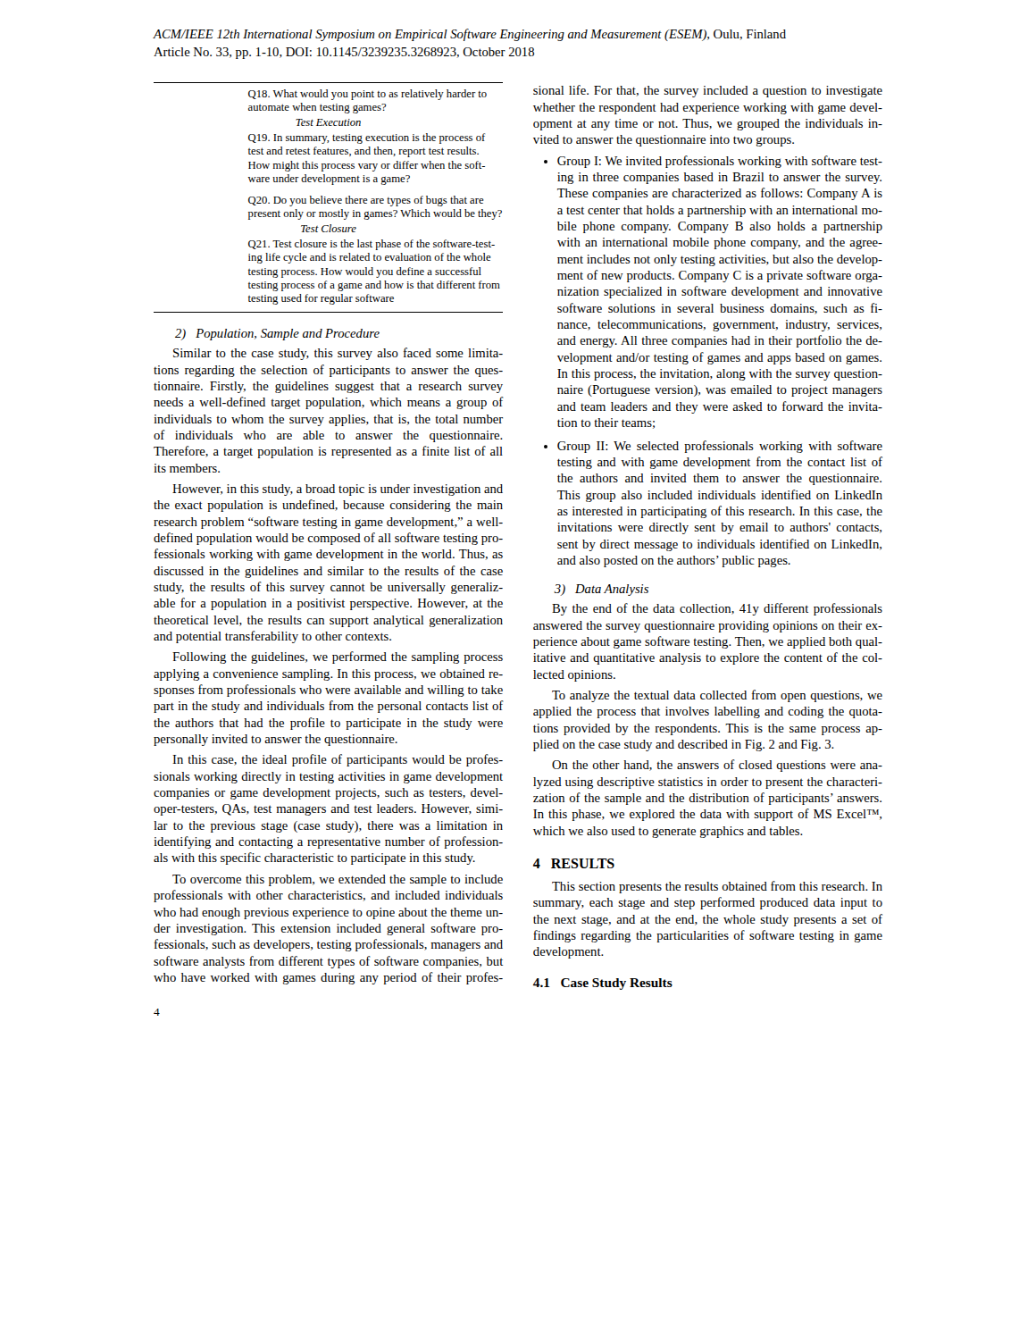ACM/IEEE 12th International Symposium on Empirical Software Engineering and Measurement (ESEM), Oulu, Finland
Article No. 33, pp. 1-10, DOI: 10.1145/3239235.3268923, October 2018
Q18. What would you point to as relatively harder to automate when testing games?
Test Execution
Q19. In summary, testing execution is the process of test and retest features, and then, report test results. How might this process vary or differ when the software under development is a game?
Q20. Do you believe there are types of bugs that are present only or mostly in games? Which would be they?
Test Closure
Q21. Test closure is the last phase of the software-testing life cycle and is related to evaluation of the whole testing process. How would you define a successful testing process of a game and how is that different from testing used for regular software
2) Population, Sample and Procedure
Similar to the case study, this survey also faced some limitations regarding the selection of participants to answer the questionnaire. Firstly, the guidelines suggest that a research survey needs a well-defined target population, which means a group of individuals to whom the survey applies, that is, the total number of individuals who are able to answer the questionnaire. Therefore, a target population is represented as a finite list of all its members.
However, in this study, a broad topic is under investigation and the exact population is undefined, because considering the main research problem “software testing in game development,” a well-defined population would be composed of all software testing professionals working with game development in the world. Thus, as discussed in the guidelines and similar to the results of the case study, the results of this survey cannot be universally generalizable for a population in a positivist perspective. However, at the theoretical level, the results can support analytical generalization and potential transferability to other contexts.
Following the guidelines, we performed the sampling process applying a convenience sampling. In this process, we obtained responses from professionals who were available and willing to take part in the study and individuals from the personal contacts list of the authors that had the profile to participate in the study were personally invited to answer the questionnaire.
In this case, the ideal profile of participants would be professionals working directly in testing activities in game development companies or game development projects, such as testers, developer-testers, QAs, test managers and test leaders. However, similar to the previous stage (case study), there was a limitation in identifying and contacting a representative number of professionals with this specific characteristic to participate in this study.
To overcome this problem, we extended the sample to include professionals with other characteristics, and included individuals who had enough previous experience to opine about the theme under investigation. This extension included general software professionals, such as developers, testing professionals, managers and software analysts from different types of software companies, but who have worked with games during any period of their professional life. For that, the survey included a question to investigate whether the respondent had experience working with game development at any time or not. Thus, we grouped the individuals invited to answer the questionnaire into two groups.
Group I: We invited professionals working with software testing in three companies based in Brazil to answer the survey. These companies are characterized as follows: Company A is a test center that holds a partnership with an international mobile phone company. Company B also holds a partnership with an international mobile phone company, and the agreement includes not only testing activities, but also the development of new products. Company C is a private software organization specialized in software development and innovative software solutions in several business domains, such as finance, telecommunications, government, industry, services, and energy. All three companies had in their portfolio the development and/or testing of games and apps based on games. In this process, the invitation, along with the survey questionnaire (Portuguese version), was emailed to project managers and team leaders and they were asked to forward the invitation to their teams;
Group II: We selected professionals working with software testing and with game development from the contact list of the authors and invited them to answer the questionnaire. This group also included individuals identified on LinkedIn as interested in participating of this research. In this case, the invitations were directly sent by email to authors' contacts, sent by direct message to individuals identified on LinkedIn, and also posted on the authors’ public pages.
3) Data Analysis
By the end of the data collection, 41y different professionals answered the survey questionnaire providing opinions on their experience about game software testing. Then, we applied both qualitative and quantitative analysis to explore the content of the collected opinions.
To analyze the textual data collected from open questions, we applied the process that involves labelling and coding the quotations provided by the respondents. This is the same process applied on the case study and described in Fig. 2 and Fig. 3.
On the other hand, the answers of closed questions were analyzed using descriptive statistics in order to present the characterization of the sample and the distribution of participants’ answers. In this phase, we explored the data with support of MS Excel™, which we also used to generate graphics and tables.
4 RESULTS
This section presents the results obtained from this research. In summary, each stage and step performed produced data input to the next stage, and at the end, the whole study presents a set of findings regarding the particularities of software testing in game development.
4.1 Case Study Results
4